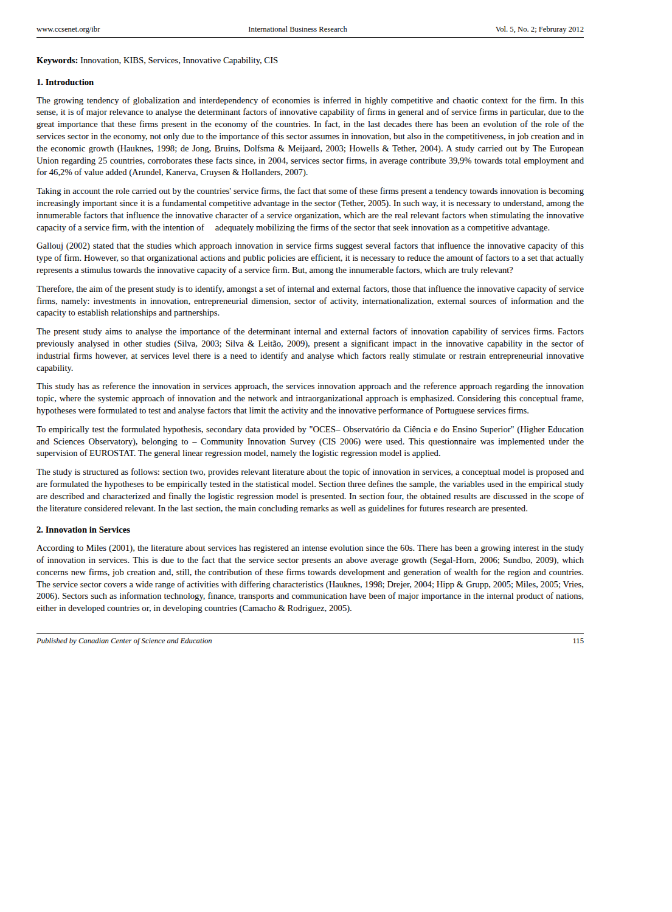www.ccsenet.org/ibr
International Business Research
Vol. 5, No. 2; Februray 2012
Keywords: Innovation, KIBS, Services, Innovative Capability, CIS
1. Introduction
The growing tendency of globalization and interdependency of economies is inferred in highly competitive and chaotic context for the firm. In this sense, it is of major relevance to analyse the determinant factors of innovative capability of firms in general and of service firms in particular, due to the great importance that these firms present in the economy of the countries. In fact, in the last decades there has been an evolution of the role of the services sector in the economy, not only due to the importance of this sector assumes in innovation, but also in the competitiveness, in job creation and in the economic growth (Hauknes, 1998; de Jong, Bruins, Dolfsma & Meijaard, 2003; Howells & Tether, 2004). A study carried out by The European Union regarding 25 countries, corroborates these facts since, in 2004, services sector firms, in average contribute 39,9% towards total employment and for 46,2% of value added (Arundel, Kanerva, Cruysen & Hollanders, 2007).
Taking in account the role carried out by the countries' service firms, the fact that some of these firms present a tendency towards innovation is becoming increasingly important since it is a fundamental competitive advantage in the sector (Tether, 2005). In such way, it is necessary to understand, among the innumerable factors that influence the innovative character of a service organization, which are the real relevant factors when stimulating the innovative capacity of a service firm, with the intention of adequately mobilizing the firms of the sector that seek innovation as a competitive advantage.
Gallouj (2002) stated that the studies which approach innovation in service firms suggest several factors that influence the innovative capacity of this type of firm. However, so that organizational actions and public policies are efficient, it is necessary to reduce the amount of factors to a set that actually represents a stimulus towards the innovative capacity of a service firm. But, among the innumerable factors, which are truly relevant?
Therefore, the aim of the present study is to identify, amongst a set of internal and external factors, those that influence the innovative capacity of service firms, namely: investments in innovation, entrepreneurial dimension, sector of activity, internationalization, external sources of information and the capacity to establish relationships and partnerships.
The present study aims to analyse the importance of the determinant internal and external factors of innovation capability of services firms. Factors previously analysed in other studies (Silva, 2003; Silva & Leitão, 2009), present a significant impact in the innovative capability in the sector of industrial firms however, at services level there is a need to identify and analyse which factors really stimulate or restrain entrepreneurial innovative capability.
This study has as reference the innovation in services approach, the services innovation approach and the reference approach regarding the innovation topic, where the systemic approach of innovation and the network and intraorganizational approach is emphasized. Considering this conceptual frame, hypotheses were formulated to test and analyse factors that limit the activity and the innovative performance of Portuguese services firms.
To empirically test the formulated hypothesis, secondary data provided by "OCES– Observatório da Ciência e do Ensino Superior" (Higher Education and Sciences Observatory), belonging to – Community Innovation Survey (CIS 2006) were used. This questionnaire was implemented under the supervision of EUROSTAT. The general linear regression model, namely the logistic regression model is applied.
The study is structured as follows: section two, provides relevant literature about the topic of innovation in services, a conceptual model is proposed and are formulated the hypotheses to be empirically tested in the statistical model. Section three defines the sample, the variables used in the empirical study are described and characterized and finally the logistic regression model is presented. In section four, the obtained results are discussed in the scope of the literature considered relevant. In the last section, the main concluding remarks as well as guidelines for futures research are presented.
2. Innovation in Services
According to Miles (2001), the literature about services has registered an intense evolution since the 60s. There has been a growing interest in the study of innovation in services. This is due to the fact that the service sector presents an above average growth (Segal-Horn, 2006; Sundbo, 2009), which concerns new firms, job creation and, still, the contribution of these firms towards development and generation of wealth for the region and countries. The service sector covers a wide range of activities with differing characteristics (Hauknes, 1998; Drejer, 2004; Hipp & Grupp, 2005; Miles, 2005; Vries, 2006). Sectors such as information technology, finance, transports and communication have been of major importance in the internal product of nations, either in developed countries or, in developing countries (Camacho & Rodriguez, 2005).
Published by Canadian Center of Science and Education
115